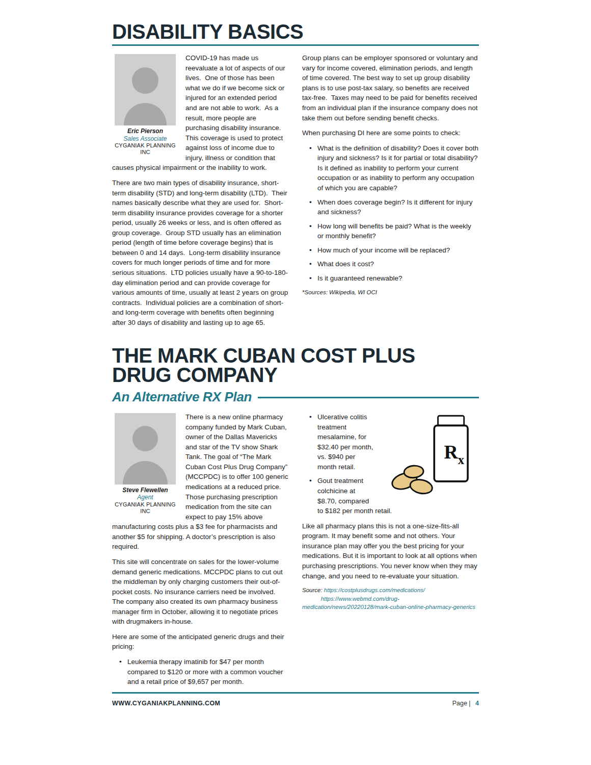Disability Basics
Eric Pierson
Sales Associate
CYGANIAK PLANNING INC
COVID-19 has made us reevaluate a lot of aspects of our lives. One of those has been what we do if we become sick or injured for an extended period and are not able to work. As a result, more people are purchasing disability insurance. This coverage is used to protect against loss of income due to injury, illness or condition that causes physical impairment or the inability to work.
There are two main types of disability insurance, short-term disability (STD) and long-term disability (LTD). Their names basically describe what they are used for. Short-term disability insurance provides coverage for a shorter period, usually 26 weeks or less, and is often offered as group coverage. Group STD usually has an elimination period (length of time before coverage begins) that is between 0 and 14 days. Long-term disability insurance covers for much longer periods of time and for more serious situations. LTD policies usually have a 90-to-180-day elimination period and can provide coverage for various amounts of time, usually at least 2 years on group contracts. Individual policies are a combination of short- and long-term coverage with benefits often beginning after 30 days of disability and lasting up to age 65.
Group plans can be employer sponsored or voluntary and vary for income covered, elimination periods, and length of time covered. The best way to set up group disability plans is to use post-tax salary, so benefits are received tax-free. Taxes may need to be paid for benefits received from an individual plan if the insurance company does not take them out before sending benefit checks.
When purchasing DI here are some points to check:
What is the definition of disability? Does it cover both injury and sickness? Is it for partial or total disability? Is it defined as inability to perform your current occupation or as inability to perform any occupation of which you are capable?
When does coverage begin? Is it different for injury and sickness?
How long will benefits be paid? What is the weekly or monthly benefit?
How much of your income will be replaced?
What does it cost?
Is it guaranteed renewable?
*Sources: Wikipedia, WI OCI
The Mark Cuban Cost Plus Drug Company
An Alternative RX Plan
Steve Flewellen
Agent
CYGANIAK PLANNING INC
There is a new online pharmacy company funded by Mark Cuban, owner of the Dallas Mavericks and star of the TV show Shark Tank. The goal of “The Mark Cuban Cost Plus Drug Company” (MCCPDC) is to offer 100 generic medications at a reduced price. Those purchasing prescription medication from the site can expect to pay 15% above manufacturing costs plus a $3 fee for pharmacists and another $5 for shipping. A doctor’s prescription is also required.
This site will concentrate on sales for the lower-volume demand generic medications. MCCPDC plans to cut out the middleman by only charging customers their out-of-pocket costs. No insurance carriers need be involved. The company also created its own pharmacy business manager firm in October, allowing it to negotiate prices with drugmakers in-house.
Here are some of the anticipated generic drugs and their pricing:
Leukemia therapy imatinib for $47 per month compared to $120 or more with a common voucher and a retail price of $9,657 per month.
R x
Ulcerative colitis treatment mesalamine, for $32.40 per month, vs. $940 per month retail.
Gout treatment colchicine at $8.70, compared to $182 per month retail.
Like all pharmacy plans this is not a one-size-fits-all program. It may benefit some and not others. Your insurance plan may offer you the best pricing for your medications. But it is important to look at all options when purchasing prescriptions. You never know when they may change, and you need to re-evaluate your situation.
Source: https://costplusdrugs.com/medications/
https://www.webmd.com/drug-medication/news/20220128/mark-cuban-online-pharmacy-generics
WWW.CYGANIAKPLANNING.COM
Page | 4